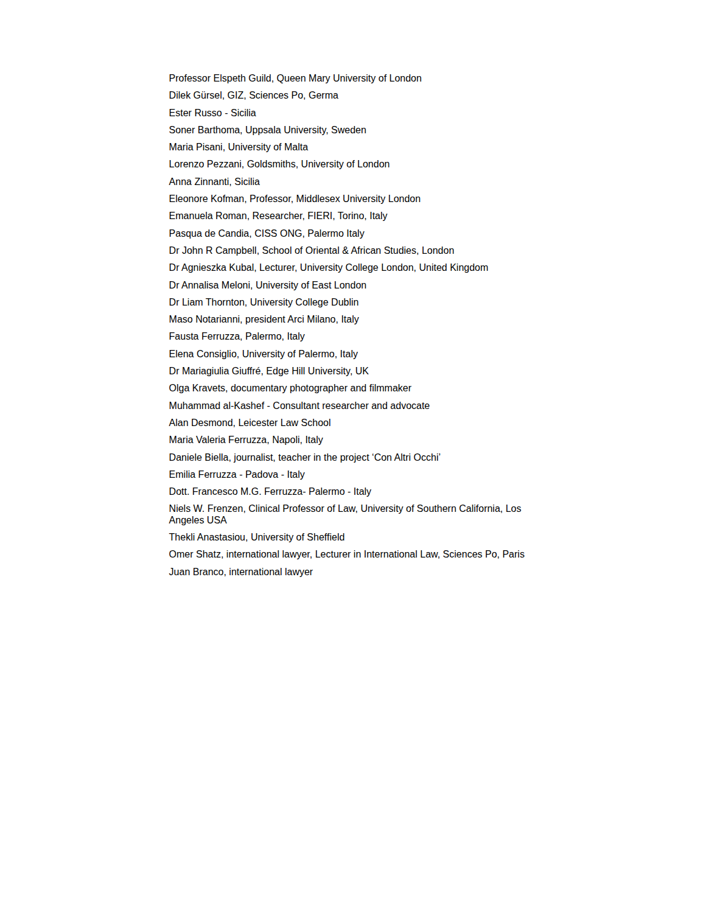Professor Elspeth Guild, Queen Mary University of London
Dilek Gürsel, GIZ, Sciences Po, Germa
Ester Russo - Sicilia
Soner Barthoma, Uppsala University, Sweden
Maria Pisani, University of Malta
Lorenzo Pezzani, Goldsmiths, University of London
Anna Zinnanti, Sicilia
Eleonore Kofman, Professor, Middlesex University London
Emanuela Roman, Researcher, FIERI, Torino, Italy
Pasqua de Candia, CISS ONG, Palermo Italy
Dr John R Campbell, School of Oriental & African Studies, London
Dr Agnieszka Kubal, Lecturer, University College London, United Kingdom
Dr Annalisa Meloni, University of East London
Dr Liam Thornton, University College Dublin
Maso Notarianni, president Arci Milano, Italy
Fausta Ferruzza, Palermo, Italy
Elena Consiglio, University of Palermo, Italy
Dr Mariagiulia Giuffré, Edge Hill University, UK
Olga Kravets, documentary photographer and filmmaker
Muhammad al-Kashef - Consultant researcher and advocate
Alan Desmond, Leicester Law School
Maria Valeria Ferruzza, Napoli, Italy
Daniele Biella, journalist, teacher in the project ‘Con Altri Occhi’
Emilia Ferruzza - Padova - Italy
Dott. Francesco M.G. Ferruzza- Palermo - Italy
Niels W. Frenzen, Clinical Professor of Law, University of Southern California, Los Angeles USA
Thekli Anastasiou, University of Sheffield
Omer Shatz, international lawyer, Lecturer in International Law, Sciences Po, Paris
Juan Branco, international lawyer